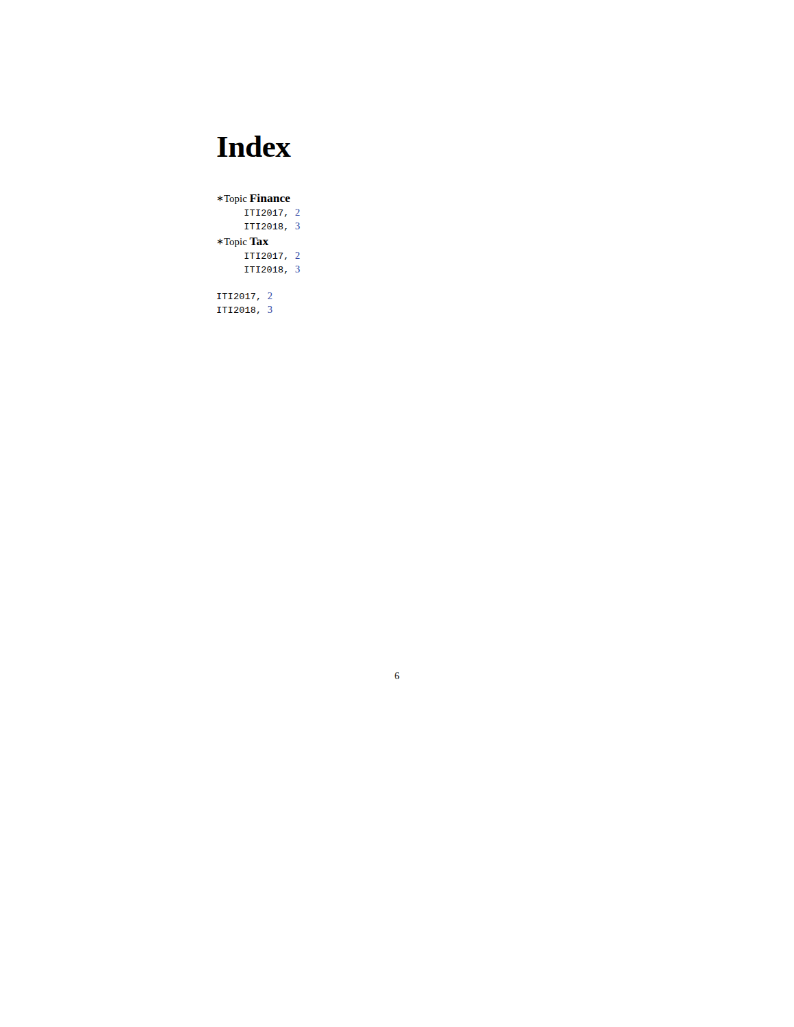Index
∗Topic Finance
ITI2017, 2
ITI2018, 3
∗Topic Tax
ITI2017, 2
ITI2018, 3
ITI2017, 2
ITI2018, 3
6